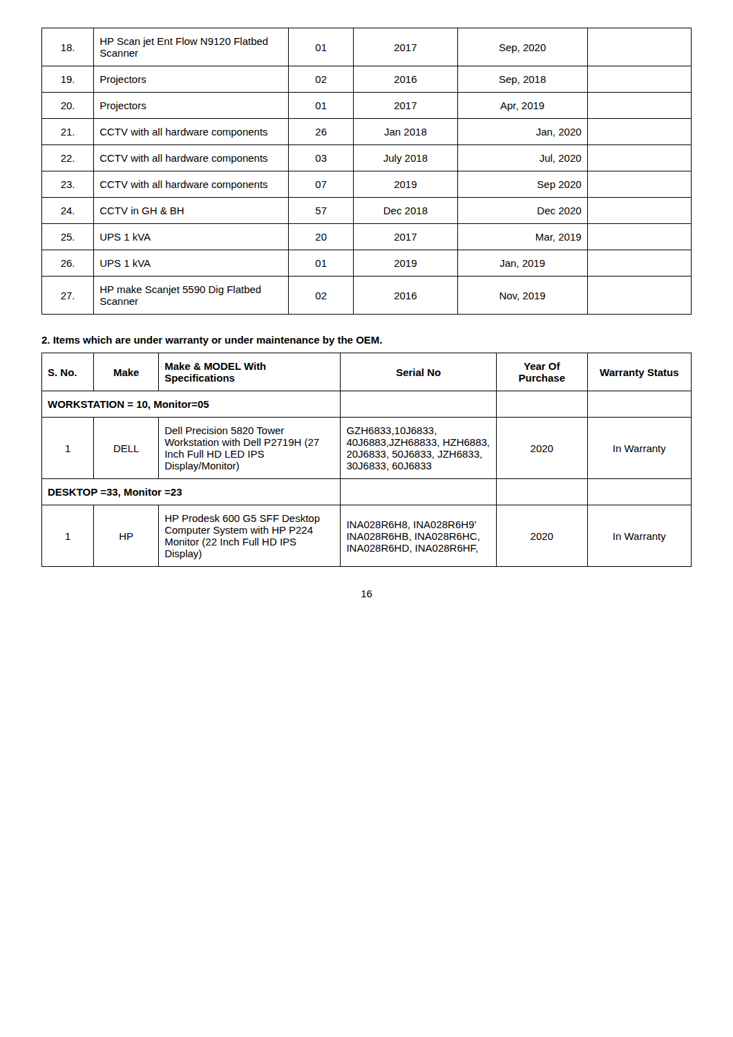| 18. | HP Scan jet Ent Flow N9120 Flatbed Scanner | 01 | 2017 | Sep, 2020 | |
| 19. | Projectors | 02 | 2016 | Sep, 2018 | |
| 20. | Projectors | 01 | 2017 | Apr, 2019 | |
| 21. | CCTV with all hardware components | 26 | Jan 2018 | Jan, 2020 | |
| 22. | CCTV with all hardware components | 03 | July 2018 | Jul, 2020 | |
| 23. | CCTV with all hardware components | 07 | 2019 | Sep 2020 | |
| 24. | CCTV in GH & BH | 57 | Dec 2018 | Dec 2020 | |
| 25. | UPS 1 kVA | 20 | 2017 | Mar, 2019 | |
| 26. | UPS 1 kVA | 01 | 2019 | Jan, 2019 | |
| 27. | HP make Scanjet 5590 Dig Flatbed Scanner | 02 | 2016 | Nov, 2019 | |
2. Items which are under warranty or under maintenance by the OEM.
| S. No. | Make | Make & MODEL With Specifications | Serial No | Year Of Purchase | Warranty Status |
| --- | --- | --- | --- | --- | --- |
| WORKSTATION = 10, Monitor=05 | | | |
| 1 | DELL | Dell Precision 5820 Tower Workstation with Dell P2719H (27 Inch Full HD LED IPS Display/Monitor) | GZH6833,10J6833, 40J6883,JZH68833, HZH6883, 20J6833, 50J6833, JZH6833, 30J6833, 60J6833 | 2020 | In Warranty |
| DESKTOP =33, Monitor =23 | | | |
| 1 | HP | HP Prodesk 600 G5 SFF Desktop Computer System with HP P224 Monitor (22 Inch Full HD IPS Display) | INA028R6H8, INA028R6H9’ INA028R6HB, INA028R6HC, INA028R6HD, INA028R6HF, | 2020 | In Warranty |
16